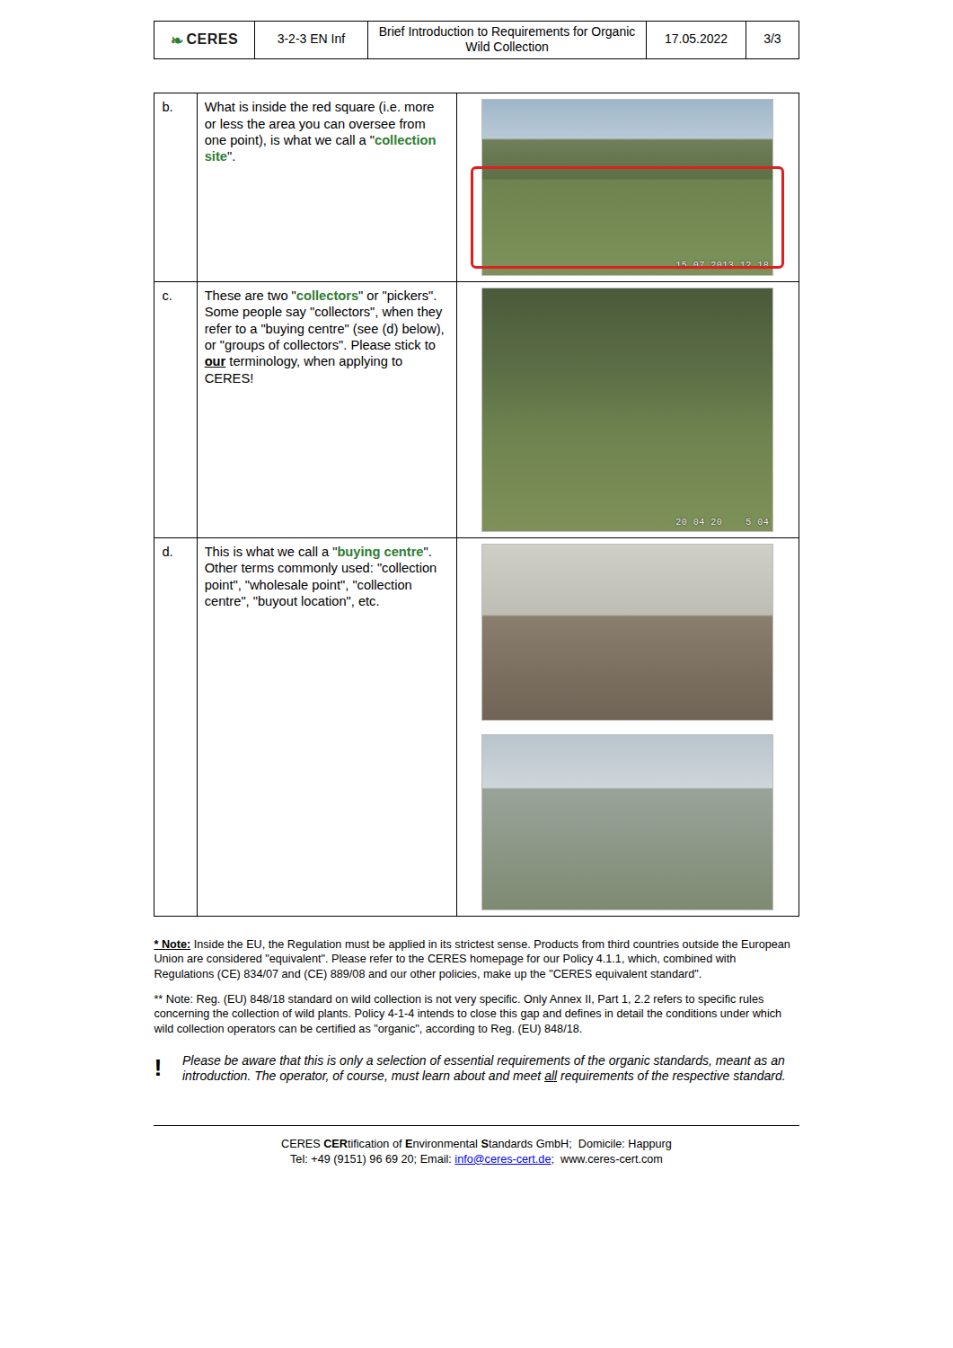| ❧ CERES | 3-2-3 EN Inf | Brief Introduction to Requirements for Organic Wild Collection | 17.05.2022 | 3/3 |
| b. | What is inside the red square (i.e. more or less the area you can oversee from one point), is what we call a " collection site ". | 15 07 2013 12 18 |
| c. | These are two " collectors " or "pickers". Some people say "collectors", when they refer to a "buying centre" (see (d) below), or "groups of collectors". Please stick to our terminology, when applying to CERES! | 20 04 20 5 04 |
| d. | This is what we call a " buying centre ". Other terms commonly used: "collection point", "wholesale point", "collection centre", "buyout location", etc. | |
* Note: Inside the EU, the Regulation must be applied in its strictest sense. Products from third countries outside the European Union are considered "equivalent". Please refer to the CERES homepage for our Policy 4.1.1, which, combined with Regulations (CE) 834/07 and (CE) 889/08 and our other policies, make up the "CERES equivalent standard".
** Note: Reg. (EU) 848/18 standard on wild collection is not very specific. Only Annex II, Part 1, 2.2 refers to specific rules concerning the collection of wild plants. Policy 4-1-4 intends to close this gap and defines in detail the conditions under which wild collection operators can be certified as "organic", according to Reg. (EU) 848/18.
!
Please be aware that this is only a selection of essential requirements of the organic standards, meant as an introduction. The operator, of course, must learn about and meet all requirements of the respective standard.
CERES CERtification of Environmental Standards GmbH; Domicile: Happurg
Tel: +49 (9151) 96 69 20; Email: info@ceres-cert.de; www.ceres-cert.com